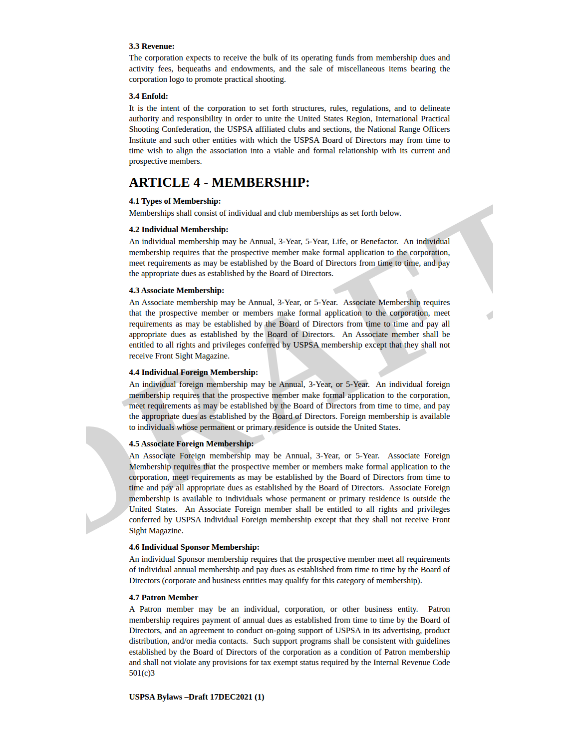DRAFT
3.3 Revenue:
The corporation expects to receive the bulk of its operating funds from membership dues and activity fees, bequeaths and endowments, and the sale of miscellaneous items bearing the corporation logo to promote practical shooting.
3.4 Enfold:
It is the intent of the corporation to set forth structures, rules, regulations, and to delineate authority and responsibility in order to unite the United States Region, International Practical Shooting Confederation, the USPSA affiliated clubs and sections, the National Range Officers Institute and such other entities with which the USPSA Board of Directors may from time to time wish to align the association into a viable and formal relationship with its current and prospective members.
ARTICLE 4 - MEMBERSHIP:
4.1 Types of Membership:
Memberships shall consist of individual and club memberships as set forth below.
4.2 Individual Membership:
An individual membership may be Annual, 3-Year, 5-Year, Life, or Benefactor. An individual membership requires that the prospective member make formal application to the corporation, meet requirements as may be established by the Board of Directors from time to time, and pay the appropriate dues as established by the Board of Directors.
4.3 Associate Membership:
An Associate membership may be Annual, 3-Year, or 5-Year. Associate Membership requires that the prospective member or members make formal application to the corporation, meet requirements as may be established by the Board of Directors from time to time and pay all appropriate dues as established by the Board of Directors. An Associate member shall be entitled to all rights and privileges conferred by USPSA membership except that they shall not receive Front Sight Magazine.
4.4 Individual Foreign Membership:
An individual foreign membership may be Annual, 3-Year, or 5-Year. An individual foreign membership requires that the prospective member make formal application to the corporation, meet requirements as may be established by the Board of Directors from time to time, and pay the appropriate dues as established by the Board of Directors. Foreign membership is available to individuals whose permanent or primary residence is outside the United States.
4.5 Associate Foreign Membership:
An Associate Foreign membership may be Annual, 3-Year, or 5-Year. Associate Foreign Membership requires that the prospective member or members make formal application to the corporation, meet requirements as may be established by the Board of Directors from time to time and pay all appropriate dues as established by the Board of Directors. Associate Foreign membership is available to individuals whose permanent or primary residence is outside the United States. An Associate Foreign member shall be entitled to all rights and privileges conferred by USPSA Individual Foreign membership except that they shall not receive Front Sight Magazine.
4.6 Individual Sponsor Membership:
An individual Sponsor membership requires that the prospective member meet all requirements of individual annual membership and pay dues as established from time to time by the Board of Directors (corporate and business entities may qualify for this category of membership).
4.7 Patron Member
A Patron member may be an individual, corporation, or other business entity. Patron membership requires payment of annual dues as established from time to time by the Board of Directors, and an agreement to conduct on-going support of USPSA in its advertising, product distribution, and/or media contacts. Such support programs shall be consistent with guidelines established by the Board of Directors of the corporation as a condition of Patron membership and shall not violate any provisions for tax exempt status required by the Internal Revenue Code 501(c)3
USPSA Bylaws –Draft 17DEC2021 (1)